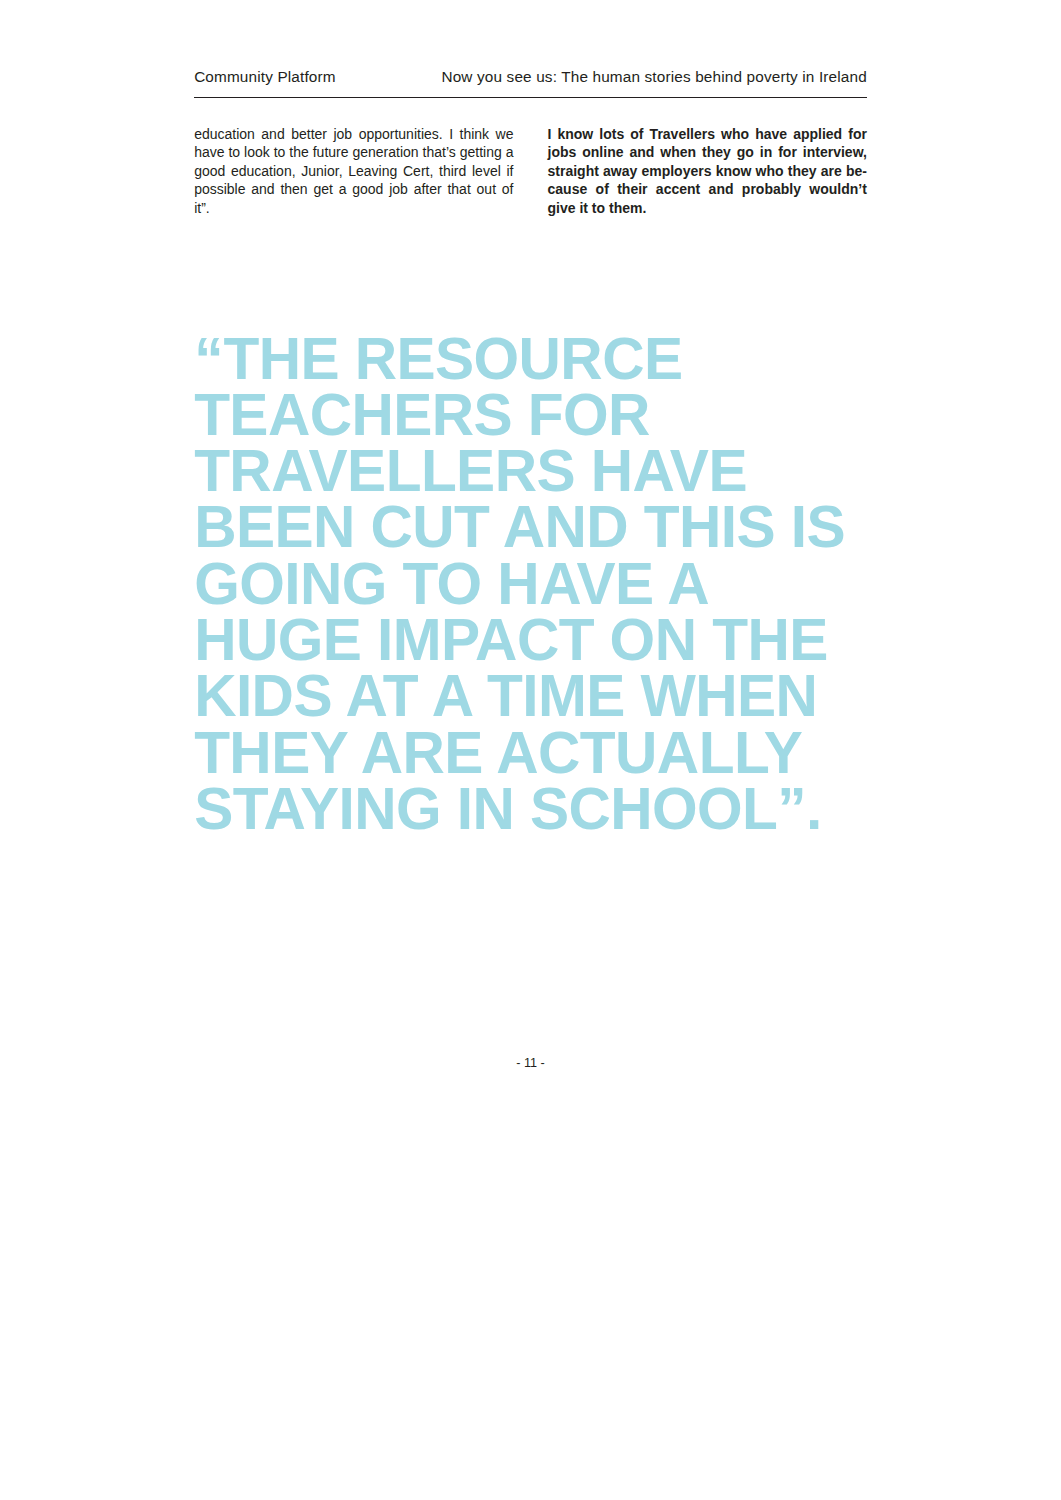Community Platform
Now you see us: The human stories behind poverty in Ireland
education and better job opportunities. I think we have to look to the future generation that’s getting a good education, Junior, Leaving Cert, third level if possible and then get a good job after that out of it”.
I know lots of Travellers who have applied for jobs online and when they go in for interview, straight away employers know who they are because of their accent and probably wouldn’t give it to them.
“The resource teachers for Travellers have been cut and this is going to have a huge impact on the kids at a time when they are actually staying in school”.
- 11 -